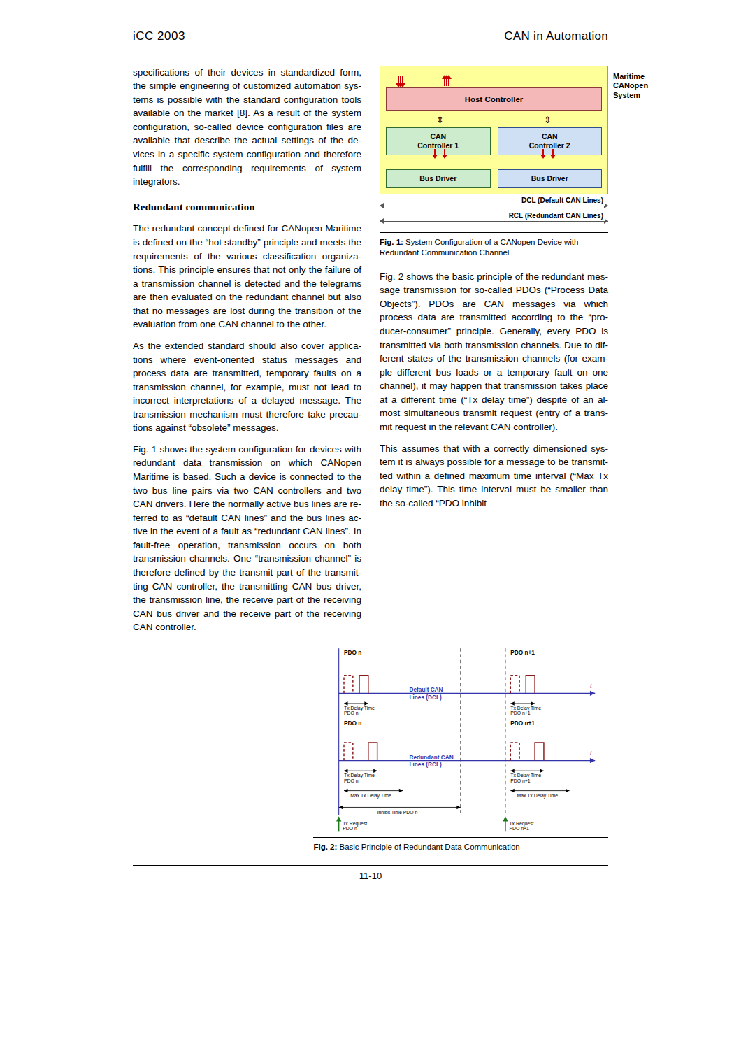iCC 2003
CAN in Automation
specifications of their devices in standardized form, the simple engineering of customized automation systems is possible with the standard configuration tools available on the market [8]. As a result of the system configuration, so-called device configuration files are available that describe the actual settings of the devices in a specific system configuration and therefore fulfill the corresponding requirements of system integrators.
Redundant communication
The redundant concept defined for CANopen Maritime is defined on the “hot standby” principle and meets the requirements of the various classification organizations. This principle ensures that not only the failure of a transmission channel is detected and the telegrams are then evaluated on the redundant channel but also that no messages are lost during the transition of the evaluation from one CAN channel to the other.
As the extended standard should also cover applications where event-oriented status messages and process data are transmitted, temporary faults on a transmission channel, for example, must not lead to incorrect interpretations of a delayed message. The transmission mechanism must therefore take precautions against “obsolete” messages.
Fig. 1 shows the system configuration for devices with redundant data transmission on which CANopen Maritime is based. Such a device is connected to the two bus line pairs via two CAN controllers and two CAN drivers. Here the normally active bus lines are referred to as “default CAN lines” and the bus lines active in the event of a fault as “redundant CAN lines”. In fault-free operation, transmission occurs on both transmission channels. One “transmission channel” is therefore defined by the transmit part of the transmitting CAN controller, the transmitting CAN bus driver, the transmission line, the receive part of the receiving CAN bus driver and the receive part of the receiving CAN controller.
Maritime
CANopen
System
Host Controller
⇕ ⇕
CAN
Controller 1
CAN
Controller 2
Bus Driver
Bus Driver
DCL (Default CAN Lines)
RCL (Redundant CAN Lines)
Fig. 1: System Configuration of a CANopen Device with Redundant Communication Channel
Fig. 2 shows the basic principle of the redundant message transmission for so-called PDOs (“Process Data Objects”). PDOs are CAN messages via which process data are transmitted according to the “producer-consumer” principle. Generally, every PDO is transmitted via both transmission channels. Due to different states of the transmission channels (for example different bus loads or a temporary fault on one channel), it may happen that transmission takes place at a different time (“Tx delay time”) despite of an almost simultaneous transmit request (entry of a transmit request in the relevant CAN controller).
This assumes that with a correctly dimensioned system it is always possible for a message to be transmitted within a defined maximum time interval (“Max Tx delay time”). This time interval must be smaller than the so-called “PDO inhibit
PDO n PDO n+1 t Default CAN Lines (DCL) Tx Delay Time PDO n Tx Delay Time PDO n+1 PDO n PDO n+1 t Redundant CAN Lines (RCL) Tx Delay Time PDO n Tx Delay Time PDO n+1 Max Tx Delay Time Max Tx Delay Time Inhibit Time PDO n Tx Request PDO n Tx Request PDO n+1
Fig. 2: Basic Principle of Redundant Data Communication
11-10